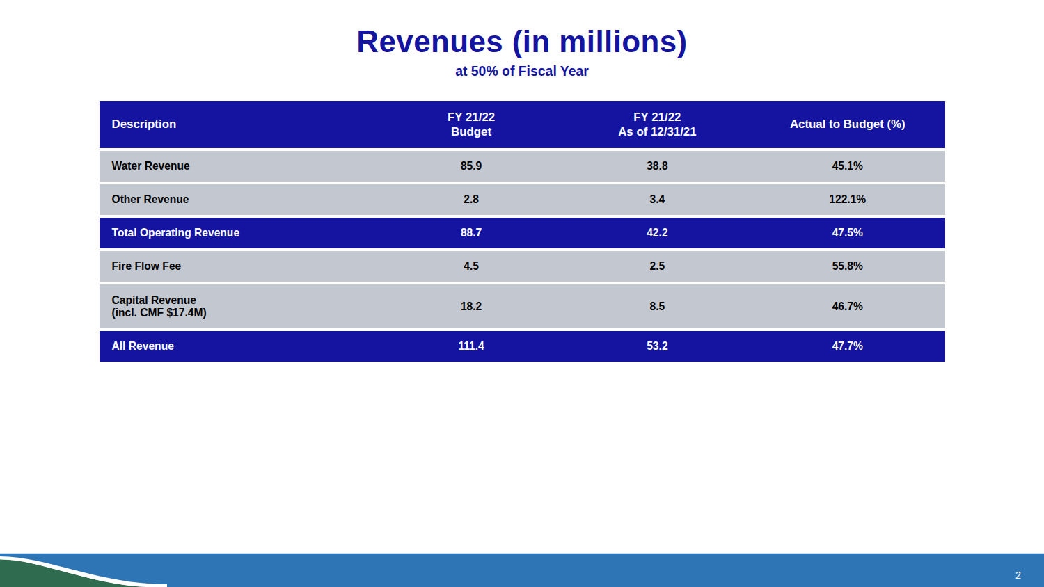Revenues (in millions)
at 50% of Fiscal Year
| Description | FY 21/22 Budget | FY 21/22 As of 12/31/21 | Actual to Budget (%) |
| --- | --- | --- | --- |
| Water Revenue | 85.9 | 38.8 | 45.1% |
| Other Revenue | 2.8 | 3.4 | 122.1% |
| Total Operating Revenue | 88.7 | 42.2 | 47.5% |
| Fire Flow Fee | 4.5 | 2.5 | 55.8% |
| Capital Revenue (incl. CMF $17.4M) | 18.2 | 8.5 | 46.7% |
| All Revenue | 111.4 | 53.2 | 47.7% |
2